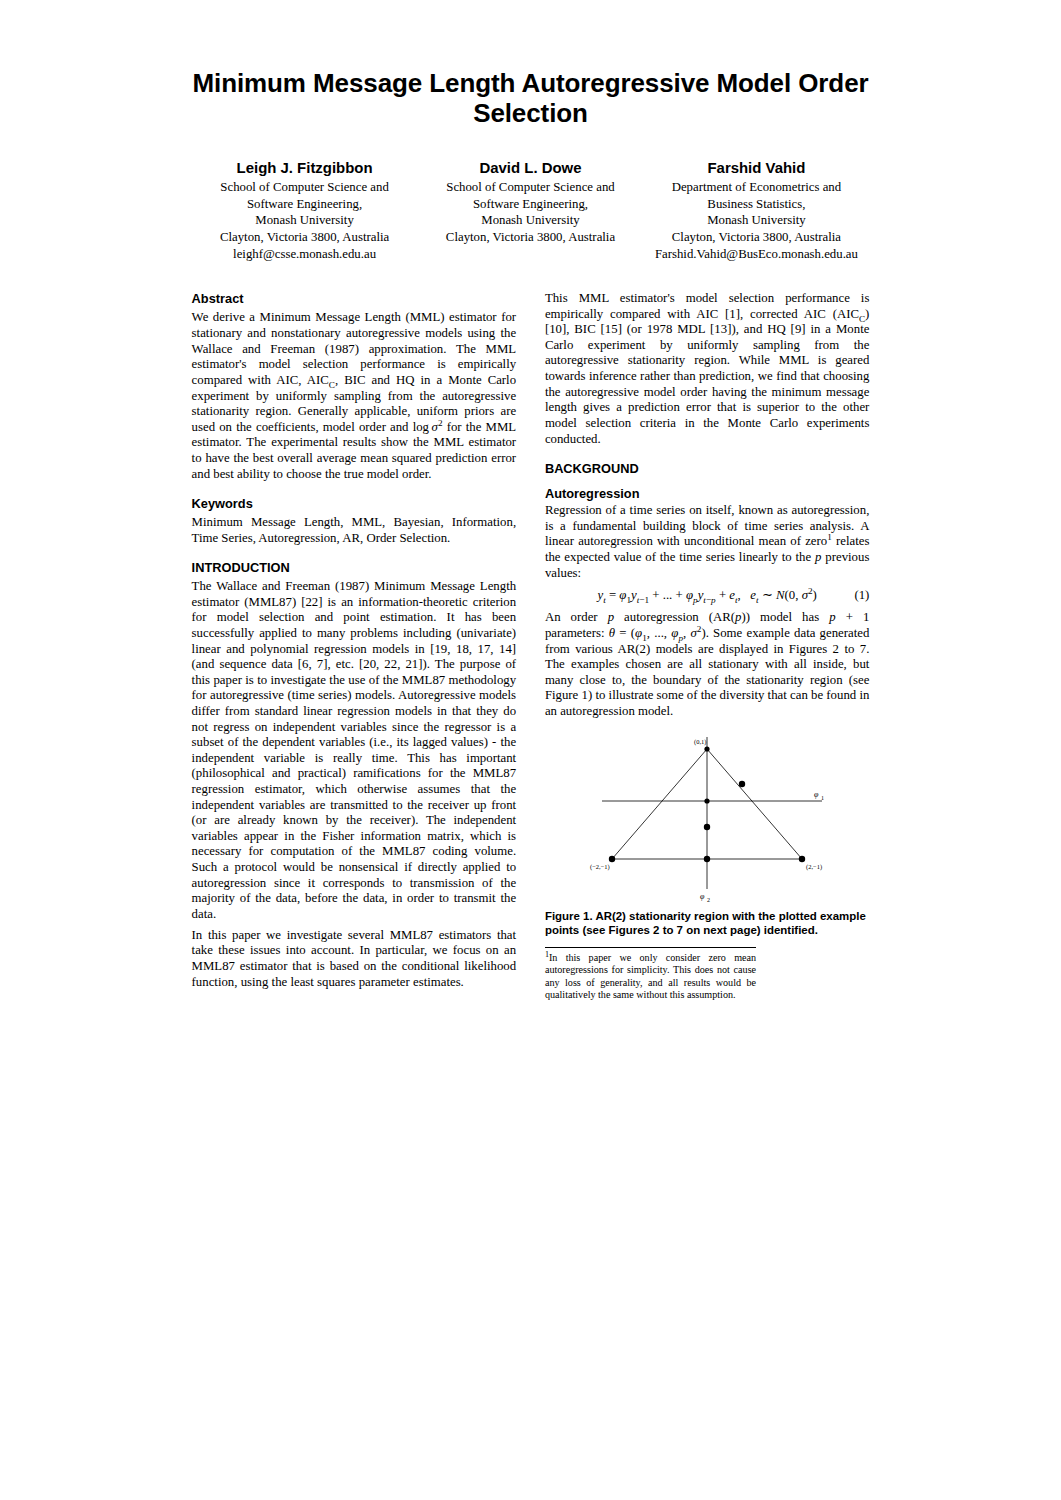Minimum Message Length Autoregressive Model Order Selection
Leigh J. Fitzgibbon
School of Computer Science and
Software Engineering,
Monash University
Clayton, Victoria 3800, Australia
leighf@csse.monash.edu.au
David L. Dowe
School of Computer Science and
Software Engineering,
Monash University
Clayton, Victoria 3800, Australia
Farshid Vahid
Department of Econometrics and
Business Statistics,
Monash University
Clayton, Victoria 3800, Australia
Farshid.Vahid@BusEco.monash.edu.au
Abstract
We derive a Minimum Message Length (MML) estimator for stationary and nonstationary autoregressive models using the Wallace and Freeman (1987) approximation. The MML estimator's model selection performance is empirically compared with AIC, AICC, BIC and HQ in a Monte Carlo experiment by uniformly sampling from the autoregressive stationarity region. Generally applicable, uniform priors are used on the coefficients, model order and log σ2 for the MML estimator. The experimental results show the MML estimator to have the best overall average mean squared prediction error and best ability to choose the true model order.
Keywords
Minimum Message Length, MML, Bayesian, Information, Time Series, Autoregression, AR, Order Selection.
INTRODUCTION
The Wallace and Freeman (1987) Minimum Message Length estimator (MML87) [22] is an information-theoretic criterion for model selection and point estimation. It has been successfully applied to many problems including (univariate) linear and polynomial regression models in [19, 18, 17, 14] (and sequence data [6, 7], etc. [20, 22, 21]). The purpose of this paper is to investigate the use of the MML87 methodology for autoregressive (time series) models. Autoregressive models differ from standard linear regression models in that they do not regress on independent variables since the regressor is a subset of the dependent variables (i.e., its lagged values) - the independent variable is really time. This has important (philosophical and practical) ramifications for the MML87 regression estimator, which otherwise assumes that the independent variables are transmitted to the receiver up front (or are already known by the receiver). The independent variables appear in the Fisher information matrix, which is necessary for computation of the MML87 coding volume. Such a protocol would be nonsensical if directly applied to autoregression since it corresponds to transmission of the majority of the data, before the data, in order to transmit the data.
In this paper we investigate several MML87 estimators that take these issues into account. In particular, we focus on an MML87 estimator that is based on the conditional likelihood function, using the least squares parameter estimates.
This MML estimator's model selection performance is empirically compared with AIC [1], corrected AIC (AICC) [10], BIC [15] (or 1978 MDL [13]), and HQ [9] in a Monte Carlo experiment by uniformly sampling from the autoregressive stationarity region. While MML is geared towards inference rather than prediction, we find that choosing the autoregressive model order having the minimum message length gives a prediction error that is superior to the other model selection criteria in the Monte Carlo experiments conducted.
BACKGROUND
Autoregression
Regression of a time series on itself, known as autoregression, is a fundamental building block of time series analysis. A linear autoregression with unconditional mean of zero1 relates the expected value of the time series linearly to the p previous values:
yt = φ1yt−1 + ... + φpyt−p + et, et ∼ N(0, σ2) (1)
An order p autoregression (AR(p)) model has p + 1 parameters: θ = (φ1, ..., φp, σ2). Some example data generated from various AR(2) models are displayed in Figures 2 to 7. The examples chosen are all stationary with all inside, but many close to, the boundary of the stationarity region (see Figure 1) to illustrate some of the diversity that can be found in an autoregression model.
(0,1) (−2,−1) (2,−1) φ 1 φ 2
Figure 1. AR(2) stationarity region with the plotted example points (see Figures 2 to 7 on next page) identified.
1In this paper we only consider zero mean autoregressions for simplicity. This does not cause any loss of generality, and all results would be qualitatively the same without this assumption.